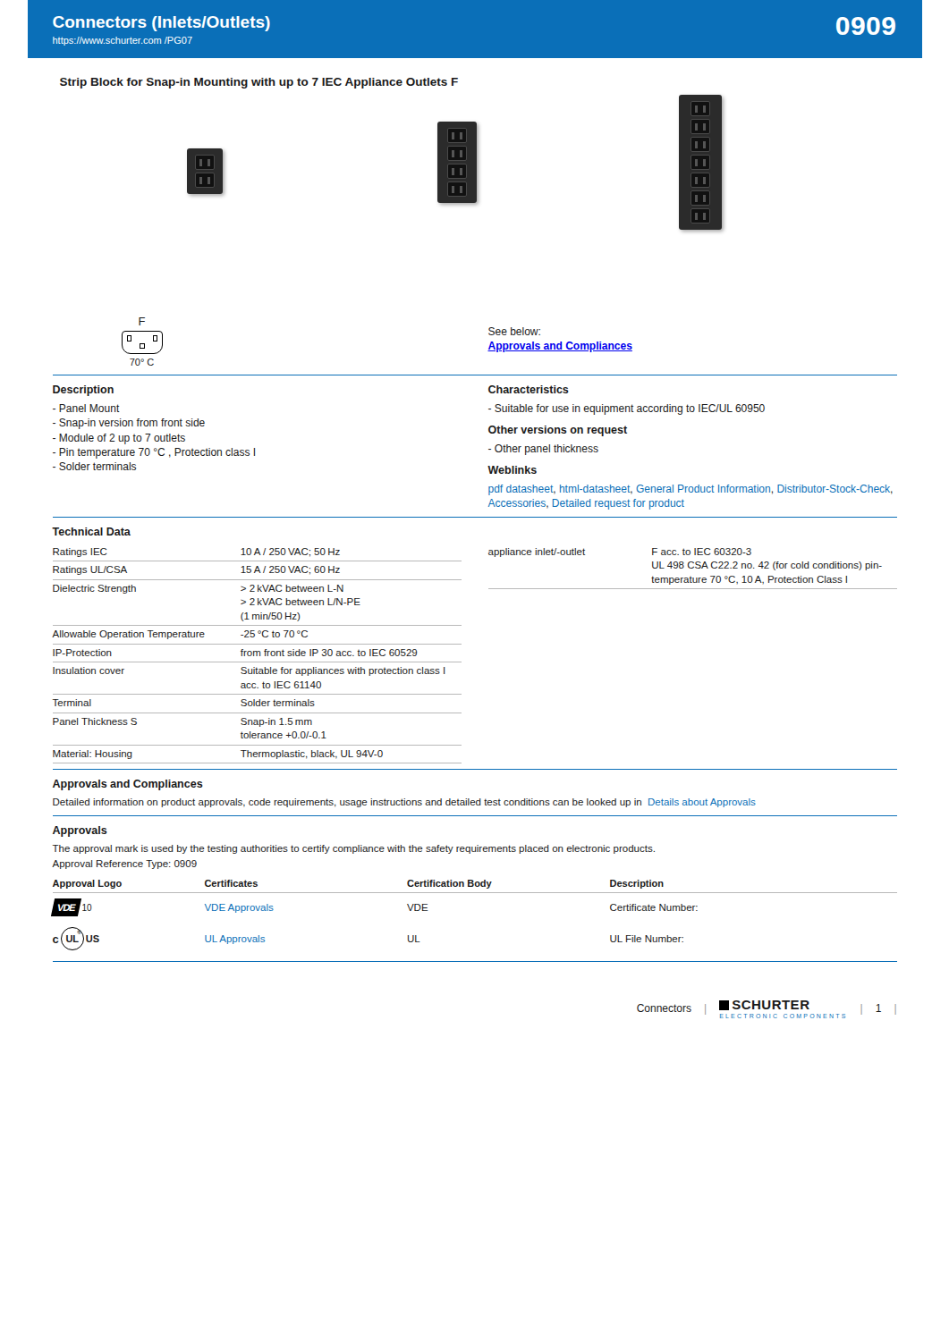Connectors (Inlets/Outlets)
https://www.schurter.com /PG07
0909
Strip Block for Snap-in Mounting with up to 7 IEC Appliance Outlets F
F
70° C
See below:
Approvals and Compliances
Description
Panel Mount
Snap-in version from front side
Module of 2 up to 7 outlets
Pin temperature 70 °C , Protection class I
Solder terminals
Characteristics
Suitable for use in equipment according to IEC/UL 60950
Other versions on request
Other panel thickness
Weblinks
pdf datasheet, html-datasheet, General Product Information, Distributor-Stock-Check, Accessories, Detailed request for product
Technical Data
| Ratings IEC | 10 A / 250 VAC; 50 Hz |
| Ratings UL/CSA | 15 A / 250 VAC; 60 Hz |
| Dielectric Strength | > 2 kVAC between L-N > 2 kVAC between L/N-PE (1 min/50 Hz) |
| Allowable Operation Temperature | -25 °C to 70 °C |
| IP-Protection | from front side IP 30 acc. to IEC 60529 |
| Insulation cover | Suitable for appliances with protection class I acc. to IEC 61140 |
| Terminal | Solder terminals |
| Panel Thickness S | Snap-in 1.5 mm tolerance +0.0/-0.1 |
| Material: Housing | Thermoplastic, black, UL 94V-0 |
| appliance inlet/-outlet | F acc. to IEC 60320-3 UL 498 CSA C22.2 no. 42 (for cold conditions) pin-temperature 70 °C, 10 A, Protection Class I |
Approvals and Compliances
Detailed information on product approvals, code requirements, usage instructions and detailed test conditions can be looked up in Details about Approvals
Approvals
The approval mark is used by the testing authorities to certify compliance with the safety requirements placed on electronic products.
Approval Reference Type: 0909
| Approval Logo | Certificates | Certification Body | Description |
| --- | --- | --- | --- |
| VDE 10 | VDE Approvals | VDE | Certificate Number: |
| c UL ® US | UL Approvals | UL | UL File Number: |
Connectors | SCHURTER ELECTRONIC COMPONENTS | 1 |